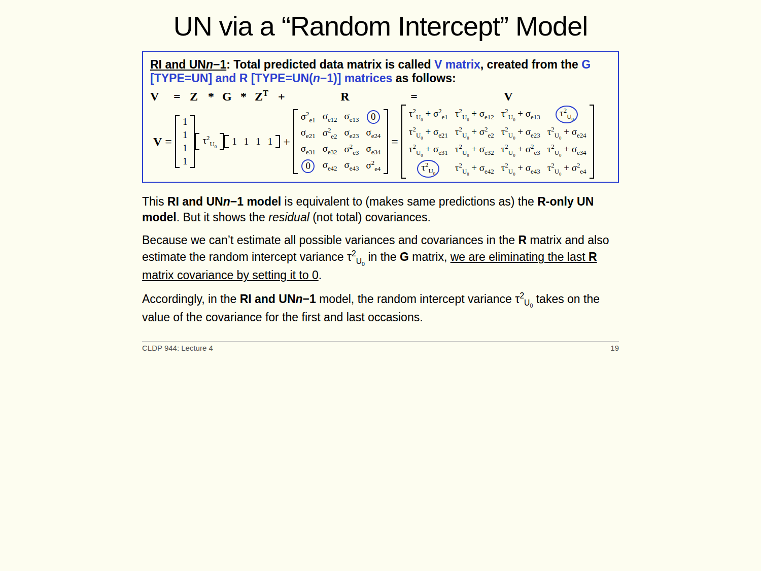UN via a “Random Intercept” Model
RI and UNn−1: Total predicted data matrix is called V matrix, created from the G [TYPE=UN] and R [TYPE=UN(n−1)] matrices as follows:
V = Z * G * ZT + R = V
V =
| 1 |
| 1 |
| 1 |
| 1 |
| τ 2 U 0 |
| 1 | 1 | 1 | 1 |
+
| σ 2 e1 | σ e12 | σ e13 | 0 |
| σ e21 | σ 2 e2 | σ e23 | σ e24 |
| σ e31 | σ e32 | σ 2 e3 | σ e34 |
| 0 | σ e42 | σ e43 | σ 2 e4 |
=
| τ 2 U 0 + σ 2 e1 | τ 2 U 0 + σ e12 | τ 2 U 0 + σ e13 | τ 2 U 0 |
| τ 2 U 0 + σ e21 | τ 2 U 0 + σ 2 e2 | τ 2 U 0 + σ e23 | τ 2 U 0 + σ e24 |
| τ 2 U 0 + σ e31 | τ 2 U 0 + σ e32 | τ 2 U 0 + σ 2 e3 | τ 2 U 0 + σ e34 |
| τ 2 U 0 | τ 2 U 0 + σ e42 | τ 2 U 0 + σ e43 | τ 2 U 0 + σ 2 e4 |
This RI and UNn−1 model is equivalent to (makes same predictions as) the R-only UN model. But it shows the residual (not total) covariances.
Because we can’t estimate all possible variances and covariances in the R matrix and also estimate the random intercept variance τ2U0 in the G matrix, we are eliminating the last R matrix covariance by setting it to 0.
Accordingly, in the RI and UNn−1 model, the random intercept variance τ2U0 takes on the value of the covariance for the first and last occasions.
CLDP 944: Lecture 4 19